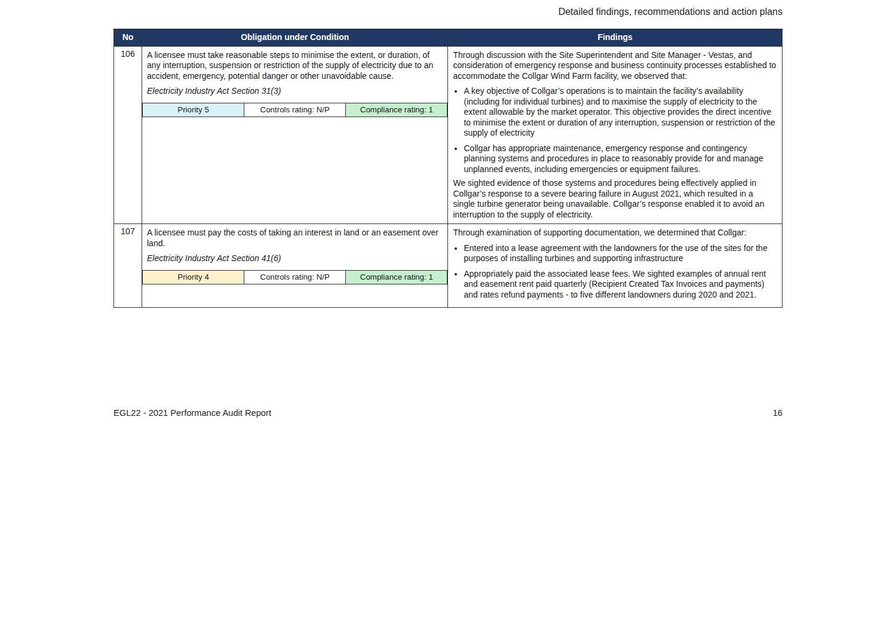Detailed findings, recommendations and action plans
| No | Obligation under Condition | Findings |
| --- | --- | --- |
| 106 | A licensee must take reasonable steps to minimise the extent, or duration, of any interruption, suspension or restriction of the supply of electricity due to an accident, emergency, potential danger or other unavoidable cause. Electricity Industry Act Section 31(3) / Priority 5 / Controls rating: N/P / Compliance rating: 1 / | Through discussion with the Site Superintendent and Site Manager - Vestas, and consideration of emergency response and business continuity processes established to accommodate the Collgar Wind Farm facility, we observed that: A key objective of Collgar’s operations is to maintain the facility’s availability (including for individual turbines) and to maximise the supply of electricity to the extent allowable by the market operator. This objective provides the direct incentive to minimise the extent or duration of any interruption, suspension or restriction of the supply of electricity Collgar has appropriate maintenance, emergency response and contingency planning systems and procedures in place to reasonably provide for and manage unplanned events, including emergencies or equipment failures. We sighted evidence of those systems and procedures being effectively applied in Collgar’s response to a severe bearing failure in August 2021, which resulted in a single turbine generator being unavailable. Collgar’s response enabled it to avoid an interruption to the supply of electricity. |
| 107 | A licensee must pay the costs of taking an interest in land or an easement over land. Electricity Industry Act Section 41(6) / Priority 4 / Controls rating: N/P / Compliance rating: 1 / | Through examination of supporting documentation, we determined that Collgar: Entered into a lease agreement with the landowners for the use of the sites for the purposes of installing turbines and supporting infrastructure Appropriately paid the associated lease fees. We sighted examples of annual rent and easement rent paid quarterly (Recipient Created Tax Invoices and payments) and rates refund payments - to five different landowners during 2020 and 2021. |
EGL22 - 2021 Performance Audit Report
16